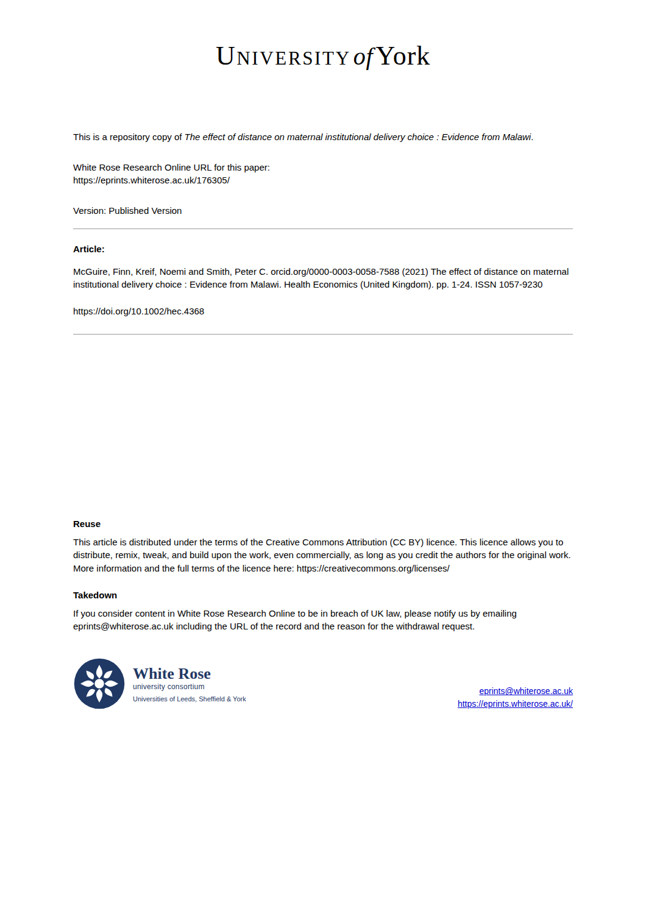University of York
This is a repository copy of The effect of distance on maternal institutional delivery choice : Evidence from Malawi.
White Rose Research Online URL for this paper:
https://eprints.whiterose.ac.uk/176305/
Version: Published Version
Article:
McGuire, Finn, Kreif, Noemi and Smith, Peter C. orcid.org/0000-0003-0058-7588 (2021) The effect of distance on maternal institutional delivery choice : Evidence from Malawi. Health Economics (United Kingdom). pp. 1-24. ISSN 1057-9230
https://doi.org/10.1002/hec.4368
Reuse
This article is distributed under the terms of the Creative Commons Attribution (CC BY) licence. This licence allows you to distribute, remix, tweak, and build upon the work, even commercially, as long as you credit the authors for the original work. More information and the full terms of the licence here: https://creativecommons.org/licenses/
Takedown
If you consider content in White Rose Research Online to be in breach of UK law, please notify us by emailing eprints@whiterose.ac.uk including the URL of the record and the reason for the withdrawal request.
White Rose university consortium Universities of Leeds, Sheffield & York
eprints@whiterose.ac.uk
https://eprints.whiterose.ac.uk/